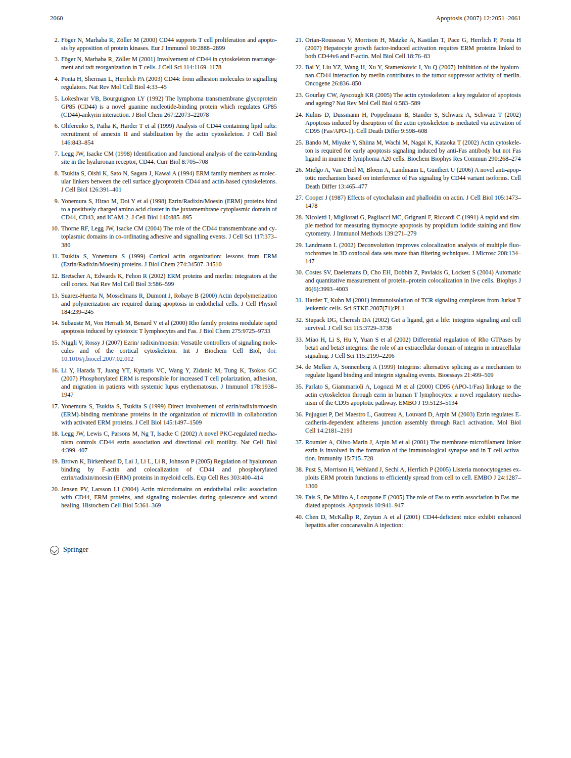2060
Apoptosis (2007) 12:2051–2061
2. Föger N, Marhaba R, Zöller M (2000) CD44 supports T cell proliferation and apoptosis by apposition of protein kinases. Eur J Immunol 10:2888–2899
3. Föger N, Marhaba R, Zöller M (2001) Involvement of CD44 in cytoskeleton rearrangement and raft reorganization in T cells. J Cell Sci 114:1169–1178
4. Ponta H, Sherman L, Herrlich PA (2003) CD44: from adhesion molecules to signalling regulators. Nat Rev Mol Cell Biol 4:33–45
5. Lokeshwar VB, Bourguignon LY (1992) The lymphoma transmembrane glycoprotein GP85 (CD44) is a novel guanine nucleotide-binding protein which regulates GP85 (CD44)-ankyrin interaction. J Biol Chem 267:22073–22078
6. Oliferenko S, Paiha K, Harder T et al (1999) Analysis of CD44 containing lipid rafts: recruitment of annexin II and stabilization by the actin cytoskeleton. J Cell Biol 146:843–854
7. Legg JW, Isacke CM (1998) Identification and functional analysis of the ezrin-binding site in the hyaluronan receptor, CD44. Curr Biol 8:705–708
8. Tsukita S, Oishi K, Sato N, Sagara J, Kawai A (1994) ERM family members as molecular linkers between the cell surface glycoprotein CD44 and actin-based cytoskeletons. J Cell Biol 126:391–401
9. Yonemura S, Hirao M, Doi Y et al (1998) Ezrin/Radixin/Moesin (ERM) proteins bind to a positively charged amino acid cluster in the juxtamembrane cytoplasmic domain of CD44, CD43, and ICAM-2. J Cell Biol 140:885–895
10. Thorne RF, Legg JW, Isacke CM (2004) The role of the CD44 transmembrane and cytoplasmic domains in co-ordinating adhesive and signalling events. J Cell Sci 117:373–380
11. Tsukita S, Yonemura S (1999) Cortical actin organization: lessons from ERM (Ezrin/Radixin/Moesin) proteins. J Biol Chem 274:34507–34510
12. Bretscher A, Edwards K, Fehon R (2002) ERM proteins and merlin: integrators at the cell cortex. Nat Rev Mol Cell Biol 3:586–599
13. Suarez-Huerta N, Mosselmans R, Dumont J, Robaye B (2000) Actin depolymerization and polymerization are required during apoptosis in endothelial cells. J Cell Physiol 184:239–245
14. Subauste M, Von Herrath M, Benard V et al (2000) Rho family proteins modulate rapid apoptosis induced by cytotoxic T lymphocytes and Fas. J Biol Chem 275:9725–9733
15. Niggli V, Rossy J (2007) Ezrin/ radixin/moesin: Versatile controllers of signaling molecules and of the cortical cytoskeleton. Int J Biochem Cell Biol, doi: 10.1016/j.biocel.2007.02.012
16. Li Y, Harada T, Juang YT, Kyttaris VC, Wang Y, Zidanic M, Tung K, Tsokos GC (2007) Phosphorylated ERM is responsible for increased T cell polarization, adhesion, and migration in patients with systemic lupus erythematosus. J Immunol 178:1938–1947
17. Yonemura S, Tsukita S, Tsukita S (1999) Direct involvement of ezrin/radixin/moesin (ERM)-binding membrane proteins in the organization of microvilli in collaboration with activated ERM proteins. J Cell Biol 145:1497–1509
18. Legg JW, Lewis C, Parsons M, Ng T, Isacke C (2002) A novel PKC-regulated mechanism controls CD44 ezrin association and directional cell motility. Nat Cell Biol 4:399–407
19. Brown K, Birkenhead D, Lai J, Li L, Li R, Johnson P (2005) Regulation of hyaluronan binding by F-actin and colocalization of CD44 and phosphorylated ezrin/radixin/moesin (ERM) proteins in myeloid cells. Exp Cell Res 303:400–414
20. Jensen PV, Larsson LI (2004) Actin microdomains on endothelial cells: association with CD44, ERM proteins, and signaling molecules during quiescence and wound healing. Histochem Cell Biol 5:361–369
21. Orian-Rousseau V, Morrison H, Matzke A, Kastilan T, Pace G, Herrlich P, Ponta H (2007) Hepatocyte growth factor-induced activation requires ERM proteins linked to both CD44v6 and F-actin. Mol Biol Cell 18:76–83
22. Bai Y, Liu YZ, Wang H, Xu Y, Stamenkovic I, Yu Q (2007) Inhibition of the hyaluronan-CD44 interaction by merlin contributes to the tumor suppressor activity of merlin. Oncogene 26:836–850
23. Gourlay CW, Ayscough KR (2005) The actin cytoskeleton: a key regulator of apoptosis and ageing? Nat Rev Mol Cell Biol 6:583–589
24. Kulms D, Dussmann H, Poppelmann B, Stander S, Schwarz A, Schwarz T (2002) Apoptosis induced by disruption of the actin cytoskeleton is mediated via activation of CD95 (Fas/APO-1). Cell Death Differ 9:598–608
25. Bando M, Miyake Y, Shiina M, Wachi M, Nagai K, Kataoka T (2002) Actin cytoskeleton is required for early apoptosis signaling induced by anti-Fas antibody but not Fas ligand in murine B lymphoma A20 cells. Biochem Biophys Res Commun 290:268–274
26. Mielgo A, Van Driel M, Bloem A, Landmann L, Günthert U (2006) A novel anti-apoptotic mechanism based on interference of Fas signaling by CD44 variant isoforms. Cell Death Differ 13:465–477
27. Cooper J (1987) Effects of cytochalasin and phalloidin on actin. J Cell Biol 105:1473–1478
28. Nicoletti I, Migliorati G, Pagliacci MC, Grignani F, Riccardi C (1991) A rapid and simple method for measuring thymocyte apoptosis by propidium iodide staining and flow cytometry. J Immunol Methods 139:271–279
29. Landmann L (2002) Deconvolution improves colocalization analysis of multiple fluorochromes in 3D confocal data sets more than filtering techniques. J Microsc 208:134–147
30. Costes SV, Daelemans D, Cho EH, Dobbin Z, Pavlakis G, Lockett S (2004) Automatic and quantitative measurement of protein–protein colocalization in live cells. Biophys J 86(6):3993–4003
31. Harder T, Kuhn M (2001) Immunoisolation of TCR signaling complexes from Jurkat T leukemic cells. Sci STKE 2007(71):PL1
32. Stupack DG, Cheresh DA (2002) Get a ligand, get a life: integrins signaling and cell survival. J Cell Sci 115:3729–3738
33. Miao H, Li S, Hu Y, Yuan S et al (2002) Differential regulation of Rho GTPases by beta1 and beta3 integrins: the role of an extracellular domain of integrin in intracellular signaling. J Cell Sci 115:2199–2206
34. de Melker A, Sonnenberg A (1999) Integrins: alternative splicing as a mechanism to regulate ligand binding and integrin signaling events. Bioessays 21:499–509
35. Parlato S, Giammarioli A, Logozzi M et al (2000) CD95 (APO-1/Fas) linkage to the actin cytoskeleton through ezrin in human T lymphocytes: a novel regulatory mechanism of the CD95 apoptotic pathway. EMBO J 19:5123–5134
36. Pujuguet P, Del Maestro L, Gautreau A, Louvard D, Arpin M (2003) Ezrin regulates E-cadherin-dependent adherens junction assembly through Rac1 activation. Mol Biol Cell 14:2181–2191
37. Roumier A, Olivo-Marin J, Arpin M et al (2001) The membrane-microfilament linker ezrin is involved in the formation of the immunological synapse and in T cell activation. Immunity 15:715–728
38. Pust S, Morrison H, Wehland J, Sechi A, Herrlich P (2005) Listeria monocytogenes exploits ERM protein functions to efficiently spread from cell to cell. EMBO J 24:1287–1300
39. Fais S, De Milito A, Lozupone F (2005) The role of Fas to ezrin association in Fas-mediated apoptosis. Apoptosis 10:941–947
40. Chen D, McKallip R, Zeytun A et al (2001) CD44-deficient mice exhibit enhanced hepatitis after concanavalin A injection:
Springer